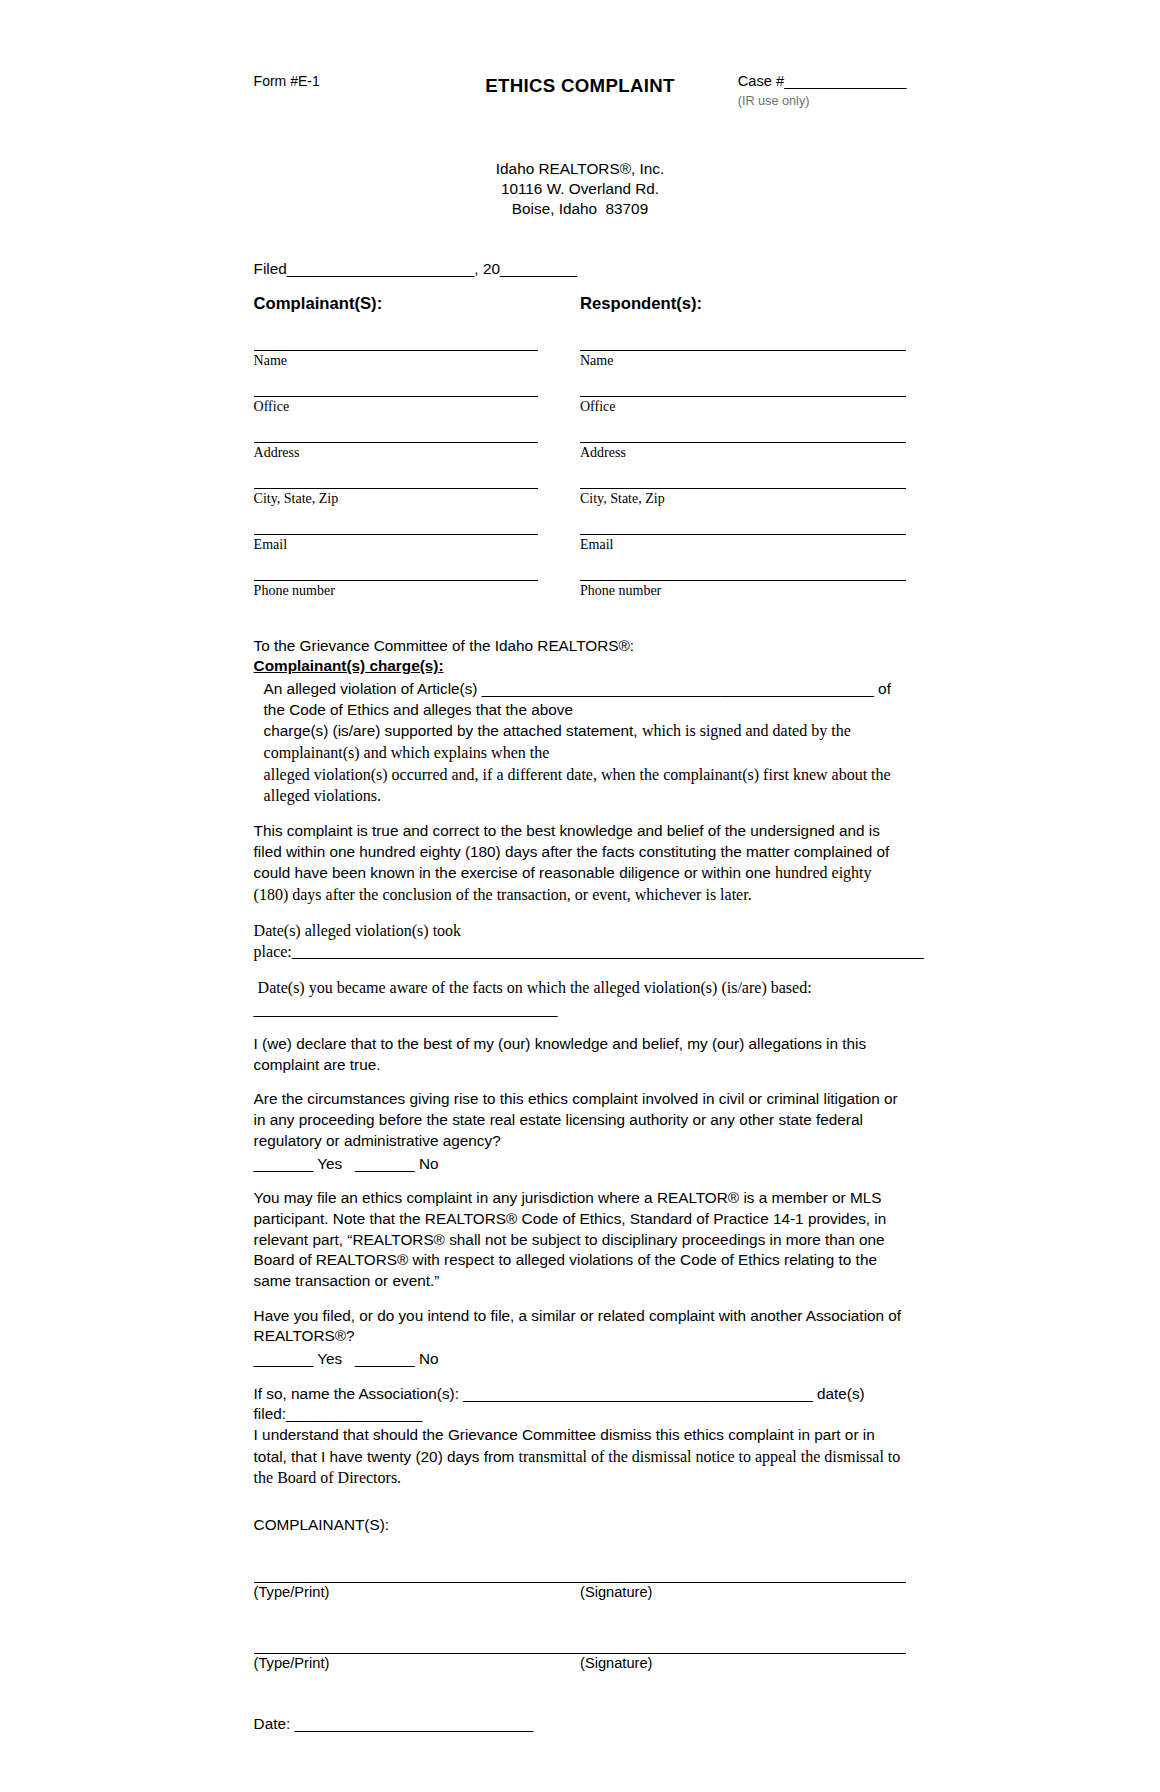Form #E-1
ETHICS COMPLAINT
Case #_______________ (IR use only)
Idaho REALTORS®, Inc.
10116 W. Overland Rd.
Boise, Idaho 83709
Filed______________________, 20_________
| Complainant(S): | Respondent(s): |
| Name Office Address City, State, Zip Email Phone number | Name Office Address City, State, Zip Email Phone number |
To the Grievance Committee of the Idaho REALTORS®:
Complainant(s) charge(s):
An alleged violation of Article(s) ______________________________________________ of the Code of Ethics and alleges that the above
charge(s) (is/are) supported by the attached statement, which is signed and dated by the complainant(s) and which explains when the
alleged violation(s) occurred and, if a different date, when the complainant(s) first knew about the alleged violations.
This complaint is true and correct to the best knowledge and belief of the undersigned and is filed within one hundred eighty (180) days after the facts constituting the matter complained of could have been known in the exercise of reasonable diligence or within one hundred eighty (180) days after the conclusion of the transaction, or event, whichever is later.
Date(s) alleged violation(s) took place:_______________________________________________________________________________
Date(s) you became aware of the facts on which the alleged violation(s) (is/are) based: ______________________________________
I (we) declare that to the best of my (our) knowledge and belief, my (our) allegations in this complaint are true.
Are the circumstances giving rise to this ethics complaint involved in civil or criminal litigation or in any proceeding before the state real estate licensing authority or any other state federal regulatory or administrative agency?
_______ Yes _______ No
You may file an ethics complaint in any jurisdiction where a REALTOR® is a member or MLS participant. Note that the REALTORS® Code of Ethics, Standard of Practice 14-1 provides, in relevant part, “REALTORS® shall not be subject to disciplinary proceedings in more than one Board of REALTORS® with respect to alleged violations of the Code of Ethics relating to the same transaction or event.”
Have you filed, or do you intend to file, a similar or related complaint with another Association of REALTORS®?
_______ Yes _______ No
If so, name the Association(s): _________________________________________ date(s) filed:________________
I understand that should the Grievance Committee dismiss this ethics complaint in part or in total, that I have twenty (20) days from transmittal of the dismissal notice to appeal the dismissal to the Board of Directors.
COMPLAINANT(S):
| (Type/Print) | (Signature) |
| (Type/Print) | (Signature) |
Date: ____________________________